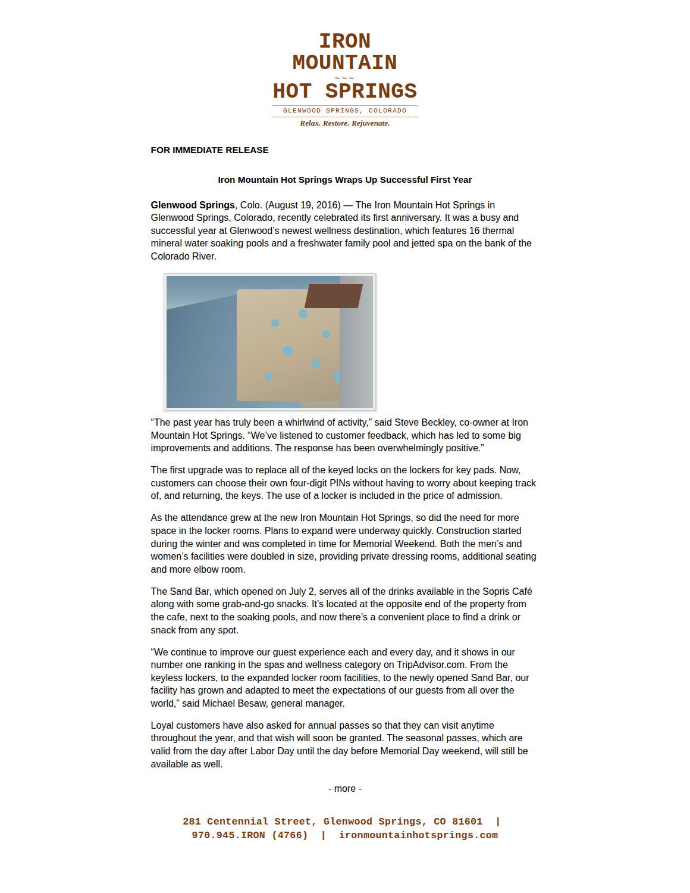IRON
MOUNTAIN
∼∼∼
HOT SPRINGS
GLENWOOD SPRINGS, COLORADO
Relax. Restore. Rejuvenate.
FOR IMMEDIATE RELEASE
Iron Mountain Hot Springs Wraps Up Successful First Year
Glenwood Springs, Colo. (August 19, 2016) — The Iron Mountain Hot Springs in Glenwood Springs, Colorado, recently celebrated its first anniversary. It was a busy and successful year at Glenwood’s newest wellness destination, which features 16 thermal mineral water soaking pools and a freshwater family pool and jetted spa on the bank of the Colorado River.
“The past year has truly been a whirlwind of activity,” said Steve Beckley, co-owner at Iron Mountain Hot Springs. “We’ve listened to customer feedback, which has led to some big improvements and additions. The response has been overwhelmingly positive.”
The first upgrade was to replace all of the keyed locks on the lockers for key pads. Now, customers can choose their own four-digit PINs without having to worry about keeping track of, and returning, the keys. The use of a locker is included in the price of admission.
As the attendance grew at the new Iron Mountain Hot Springs, so did the need for more space in the locker rooms. Plans to expand were underway quickly. Construction started during the winter and was completed in time for Memorial Weekend. Both the men’s and women’s facilities were doubled in size, providing private dressing rooms, additional seating and more elbow room.
The Sand Bar, which opened on July 2, serves all of the drinks available in the Sopris Café along with some grab-and-go snacks. It’s located at the opposite end of the property from the cafe, next to the soaking pools, and now there’s a convenient place to find a drink or snack from any spot.
“We continue to improve our guest experience each and every day, and it shows in our number one ranking in the spas and wellness category on TripAdvisor.com. From the keyless lockers, to the expanded locker room facilities, to the newly opened Sand Bar, our facility has grown and adapted to meet the expectations of our guests from all over the world,” said Michael Besaw, general manager.
Loyal customers have also asked for annual passes so that they can visit anytime throughout the year, and that wish will soon be granted. The seasonal passes, which are valid from the day after Labor Day until the day before Memorial Day weekend, will still be available as well.
- more -
281 Centennial Street, Glenwood Springs, CO 81601 | 970.945.IRON (4766) | ironmountainhotsprings.com